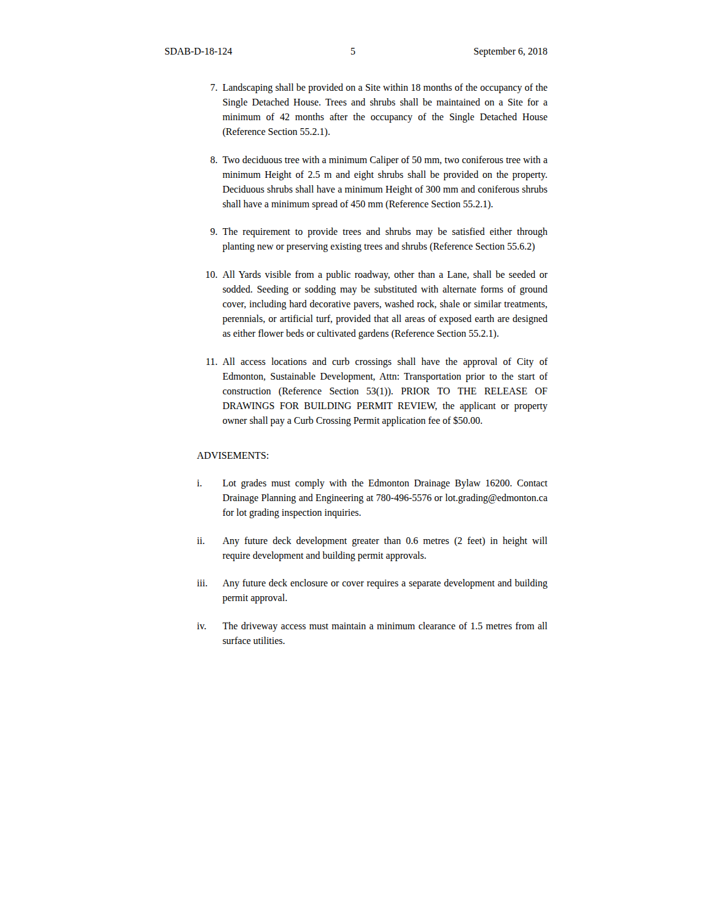SDAB-D-18-124
5
September 6, 2018
7. Landscaping shall be provided on a Site within 18 months of the occupancy of the Single Detached House. Trees and shrubs shall be maintained on a Site for a minimum of 42 months after the occupancy of the Single Detached House (Reference Section 55.2.1).
8. Two deciduous tree with a minimum Caliper of 50 mm, two coniferous tree with a minimum Height of 2.5 m and eight shrubs shall be provided on the property. Deciduous shrubs shall have a minimum Height of 300 mm and coniferous shrubs shall have a minimum spread of 450 mm (Reference Section 55.2.1).
9. The requirement to provide trees and shrubs may be satisfied either through planting new or preserving existing trees and shrubs (Reference Section 55.6.2)
10. All Yards visible from a public roadway, other than a Lane, shall be seeded or sodded. Seeding or sodding may be substituted with alternate forms of ground cover, including hard decorative pavers, washed rock, shale or similar treatments, perennials, or artificial turf, provided that all areas of exposed earth are designed as either flower beds or cultivated gardens (Reference Section 55.2.1).
11. All access locations and curb crossings shall have the approval of City of Edmonton, Sustainable Development, Attn: Transportation prior to the start of construction (Reference Section 53(1)). PRIOR TO THE RELEASE OF DRAWINGS FOR BUILDING PERMIT REVIEW, the applicant or property owner shall pay a Curb Crossing Permit application fee of $50.00.
ADVISEMENTS:
i. Lot grades must comply with the Edmonton Drainage Bylaw 16200. Contact Drainage Planning and Engineering at 780-496-5576 or lot.grading@edmonton.ca for lot grading inspection inquiries.
ii. Any future deck development greater than 0.6 metres (2 feet) in height will require development and building permit approvals.
iii. Any future deck enclosure or cover requires a separate development and building permit approval.
iv. The driveway access must maintain a minimum clearance of 1.5 metres from all surface utilities.